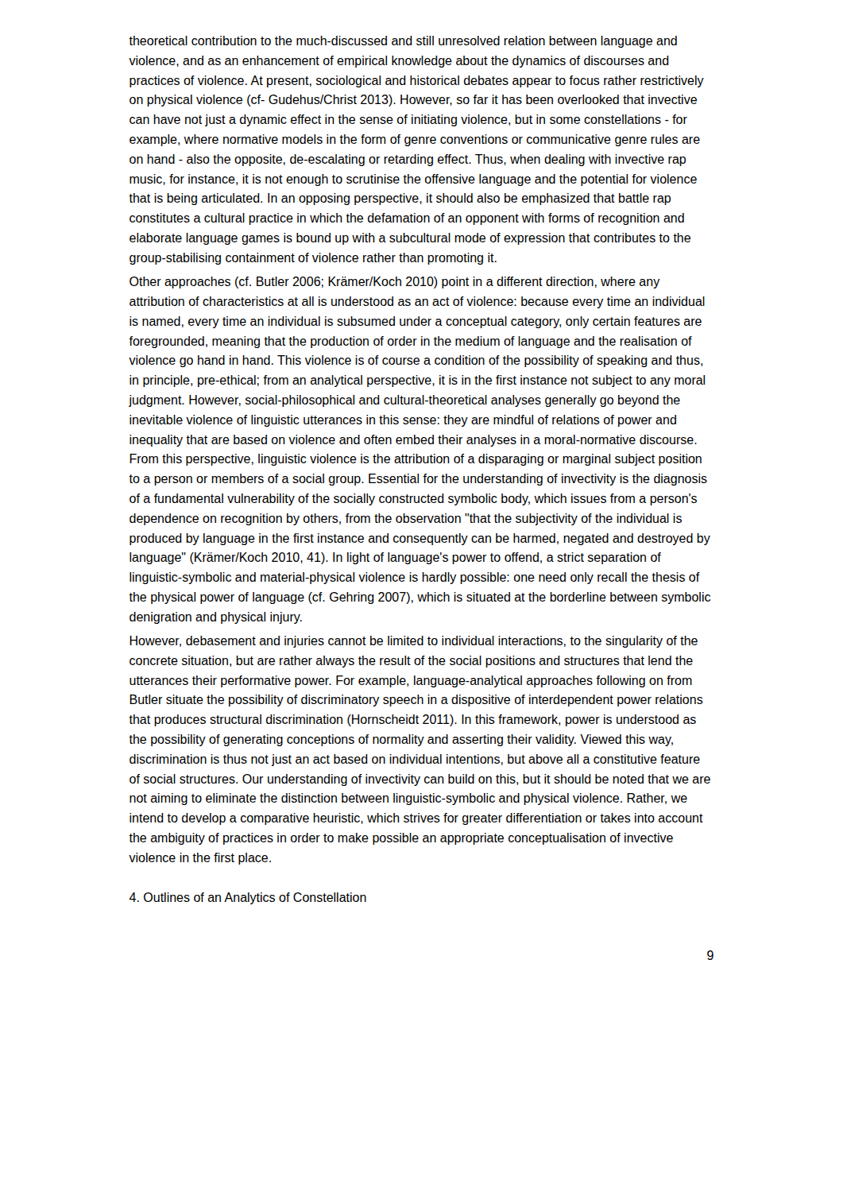theoretical contribution to the much-discussed and still unresolved relation between language and violence, and as an enhancement of empirical knowledge about the dynamics of discourses and practices of violence. At present, sociological and historical debates appear to focus rather restrictively on physical violence (cf- Gudehus/Christ 2013). However, so far it has been overlooked that invective can have not just a dynamic effect in the sense of initiating violence, but in some constellations - for example, where normative models in the form of genre conventions or communicative genre rules are on hand - also the opposite, de-escalating or retarding effect. Thus, when dealing with invective rap music, for instance, it is not enough to scrutinise the offensive language and the potential for violence that is being articulated. In an opposing perspective, it should also be emphasized that battle rap constitutes a cultural practice in which the defamation of an opponent with forms of recognition and elaborate language games is bound up with a subcultural mode of expression that contributes to the group-stabilising containment of violence rather than promoting it.
Other approaches (cf. Butler 2006; Krämer/Koch 2010) point in a different direction, where any attribution of characteristics at all is understood as an act of violence: because every time an individual is named, every time an individual is subsumed under a conceptual category, only certain features are foregrounded, meaning that the production of order in the medium of language and the realisation of violence go hand in hand. This violence is of course a condition of the possibility of speaking and thus, in principle, pre-ethical; from an analytical perspective, it is in the first instance not subject to any moral judgment. However, social-philosophical and cultural-theoretical analyses generally go beyond the inevitable violence of linguistic utterances in this sense: they are mindful of relations of power and inequality that are based on violence and often embed their analyses in a moral-normative discourse. From this perspective, linguistic violence is the attribution of a disparaging or marginal subject position to a person or members of a social group. Essential for the understanding of invectivity is the diagnosis of a fundamental vulnerability of the socially constructed symbolic body, which issues from a person's dependence on recognition by others, from the observation "that the subjectivity of the individual is produced by language in the first instance and consequently can be harmed, negated and destroyed by language" (Krämer/Koch 2010, 41). In light of language's power to offend, a strict separation of linguistic-symbolic and material-physical violence is hardly possible: one need only recall the thesis of the physical power of language (cf. Gehring 2007), which is situated at the borderline between symbolic denigration and physical injury.
However, debasement and injuries cannot be limited to individual interactions, to the singularity of the concrete situation, but are rather always the result of the social positions and structures that lend the utterances their performative power. For example, language-analytical approaches following on from Butler situate the possibility of discriminatory speech in a dispositive of interdependent power relations that produces structural discrimination (Hornscheidt 2011). In this framework, power is understood as the possibility of generating conceptions of normality and asserting their validity. Viewed this way, discrimination is thus not just an act based on individual intentions, but above all a constitutive feature of social structures. Our understanding of invectivity can build on this, but it should be noted that we are not aiming to eliminate the distinction between linguistic-symbolic and physical violence. Rather, we intend to develop a comparative heuristic, which strives for greater differentiation or takes into account the ambiguity of practices in order to make possible an appropriate conceptualisation of invective violence in the first place.
4. Outlines of an Analytics of Constellation
9